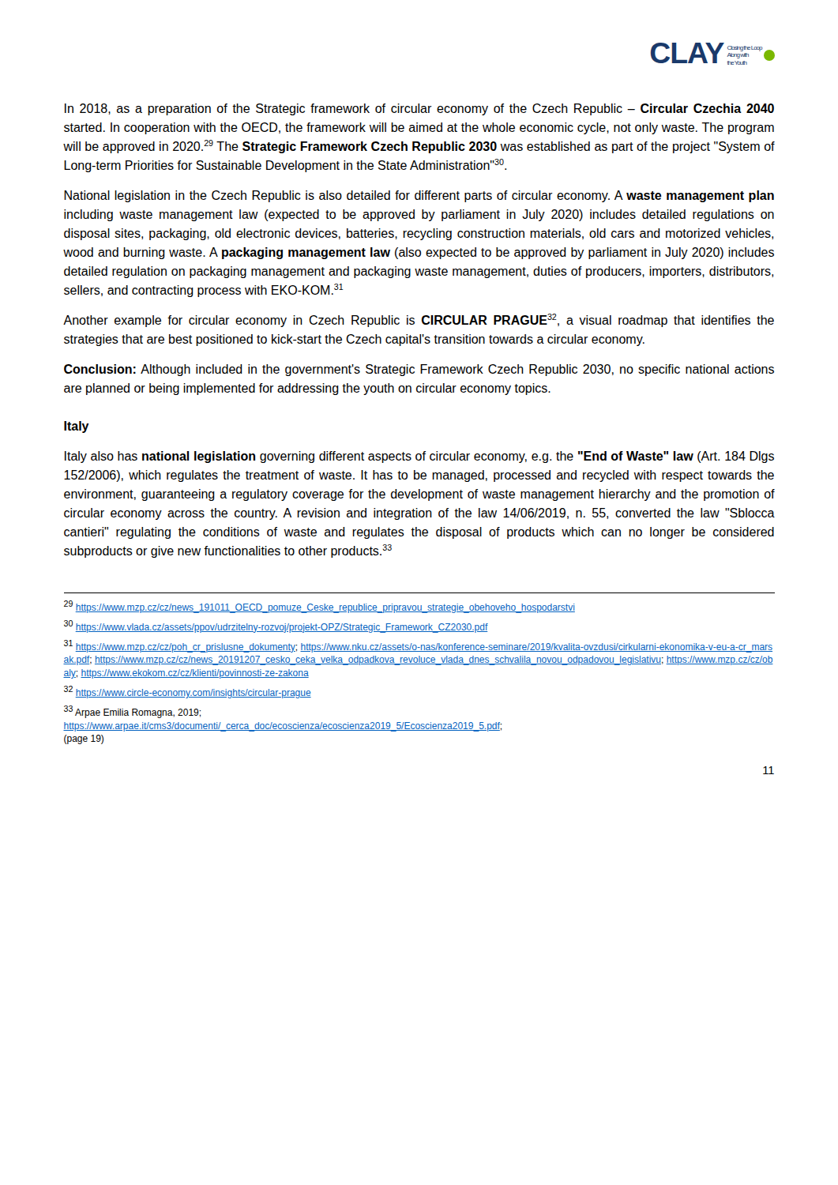CLAYClosing the Loop
Along with
the Youth
In 2018, as a preparation of the Strategic framework of circular economy of the Czech Republic – Circular Czechia 2040 started. In cooperation with the OECD, the framework will be aimed at the whole economic cycle, not only waste. The program will be approved in 2020.29 The Strategic Framework Czech Republic 2030 was established as part of the project "System of Long-term Priorities for Sustainable Development in the State Administration"30.
National legislation in the Czech Republic is also detailed for different parts of circular economy. A waste management plan including waste management law (expected to be approved by parliament in July 2020) includes detailed regulations on disposal sites, packaging, old electronic devices, batteries, recycling construction materials, old cars and motorized vehicles, wood and burning waste. A packaging management law (also expected to be approved by parliament in July 2020) includes detailed regulation on packaging management and packaging waste management, duties of producers, importers, distributors, sellers, and contracting process with EKO-KOM.31
Another example for circular economy in Czech Republic is CIRCULAR PRAGUE32, a visual roadmap that identifies the strategies that are best positioned to kick-start the Czech capital's transition towards a circular economy.
Conclusion: Although included in the government's Strategic Framework Czech Republic 2030, no specific national actions are planned or being implemented for addressing the youth on circular economy topics.
Italy
Italy also has national legislation governing different aspects of circular economy, e.g. the "End of Waste" law (Art. 184 Dlgs 152/2006), which regulates the treatment of waste. It has to be managed, processed and recycled with respect towards the environment, guaranteeing a regulatory coverage for the development of waste management hierarchy and the promotion of circular economy across the country. A revision and integration of the law 14/06/2019, n. 55, converted the law "Sblocca cantieri" regulating the conditions of waste and regulates the disposal of products which can no longer be considered subproducts or give new functionalities to other products.33
29 https://www.mzp.cz/cz/news_191011_OECD_pomuze_Ceske_republice_pripravou_strategie_obehoveho_hospodarstvi
30 https://www.vlada.cz/assets/ppov/udrzitelny-rozvoj/projekt-OPZ/Strategic_Framework_CZ2030.pdf
31 https://www.mzp.cz/cz/poh_cr_prislusne_dokumenty; https://www.nku.cz/assets/o-nas/konference-seminare/2019/kvalita-ovzdusi/cirkularni-ekonomika-v-eu-a-cr_marsak.pdf; https://www.mzp.cz/cz/news_20191207_cesko_ceka_velka_odpadkova_revoluce_vlada_dnes_schvalila_novou_odpadovou_legislativu; https://www.mzp.cz/cz/obaly; https://www.ekokom.cz/cz/klienti/povinnosti-ze-zakona
32 https://www.circle-economy.com/insights/circular-prague
33 Arpae Emilia Romagna, 2019;
https://www.arpae.it/cms3/documenti/_cerca_doc/ecoscienza/ecoscienza2019_5/Ecoscienza2019_5.pdf;
(page 19)
11